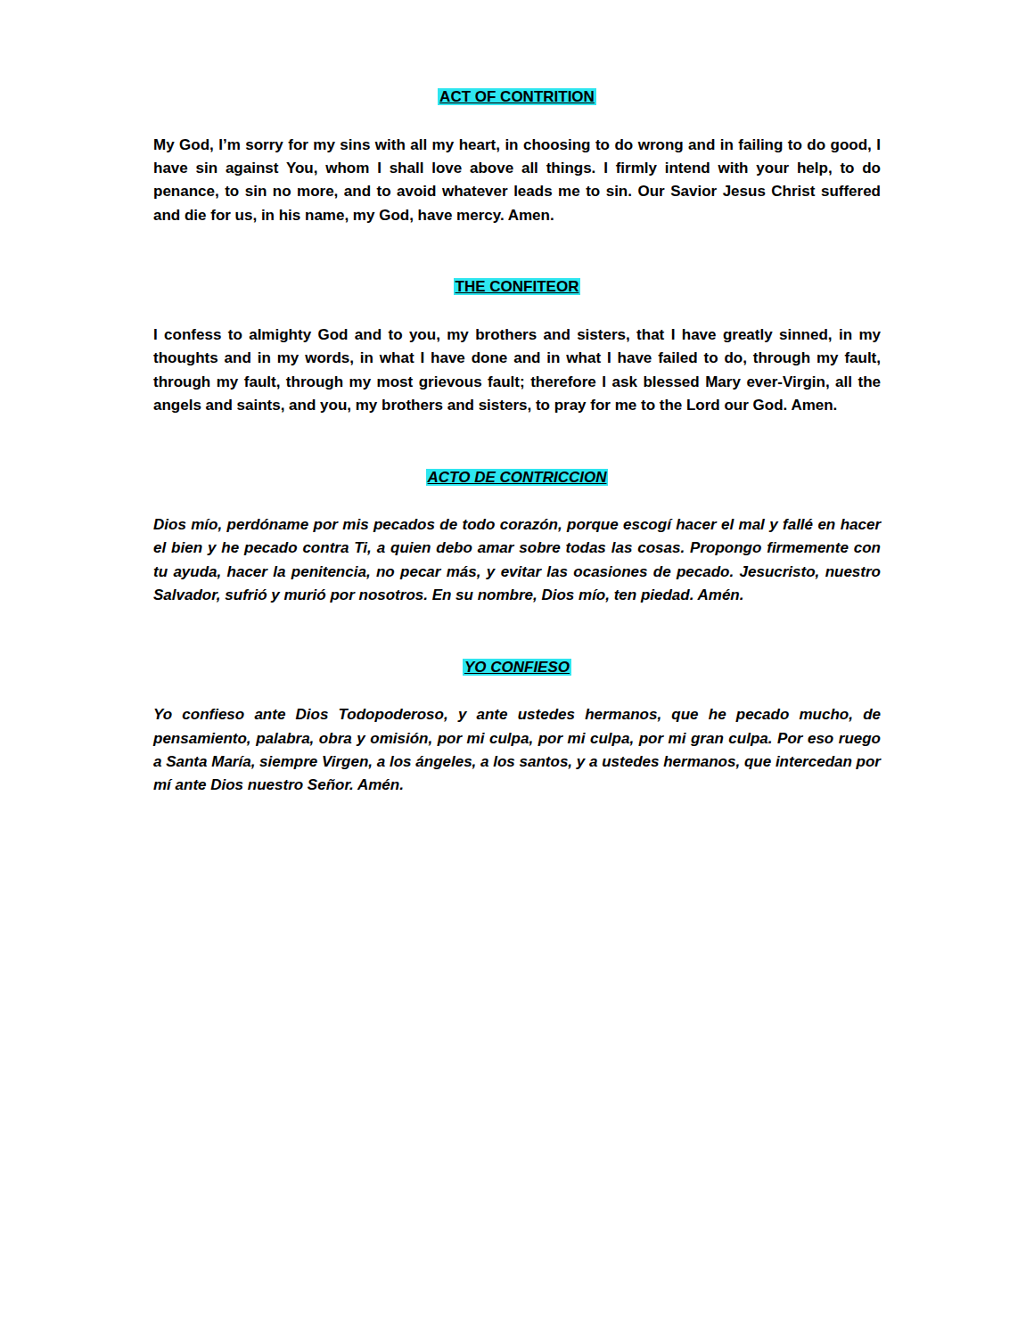ACT OF CONTRITION
My God, I’m sorry for my sins with all my heart, in choosing to do wrong and in failing to do good, I have sin against You, whom I shall love above all things. I firmly intend with your help, to do penance, to sin no more, and to avoid whatever leads me to sin. Our Savior Jesus Christ suffered and die for us, in his name, my God, have mercy. Amen.
THE CONFITEOR
I confess to almighty God and to you, my brothers and sisters, that I have greatly sinned, in my thoughts and in my words, in what I have done and in what I have failed to do, through my fault, through my fault, through my most grievous fault; therefore I ask blessed Mary ever-Virgin, all the angels and saints, and you, my brothers and sisters, to pray for me to the Lord our God. Amen.
ACTO DE CONTRICCION
Dios mío, perdóname por mis pecados de todo corazón, porque escogí hacer el mal y fallé en hacer el bien y he pecado contra Ti, a quien debo amar sobre todas las cosas. Propongo firmemente con tu ayuda, hacer la penitencia, no pecar más, y evitar las ocasiones de pecado. Jesucristo, nuestro Salvador, sufrió y murió por nosotros. En su nombre, Dios mío, ten piedad. Amén.
YO CONFIESO
Yo confieso ante Dios Todopoderoso, y ante ustedes hermanos, que he pecado mucho, de pensamiento, palabra, obra y omisión, por mi culpa, por mi culpa, por mi gran culpa. Por eso ruego a Santa María, siempre Virgen, a los ángeles, a los santos, y a ustedes hermanos, que intercedan por mí ante Dios nuestro Señor. Amén.